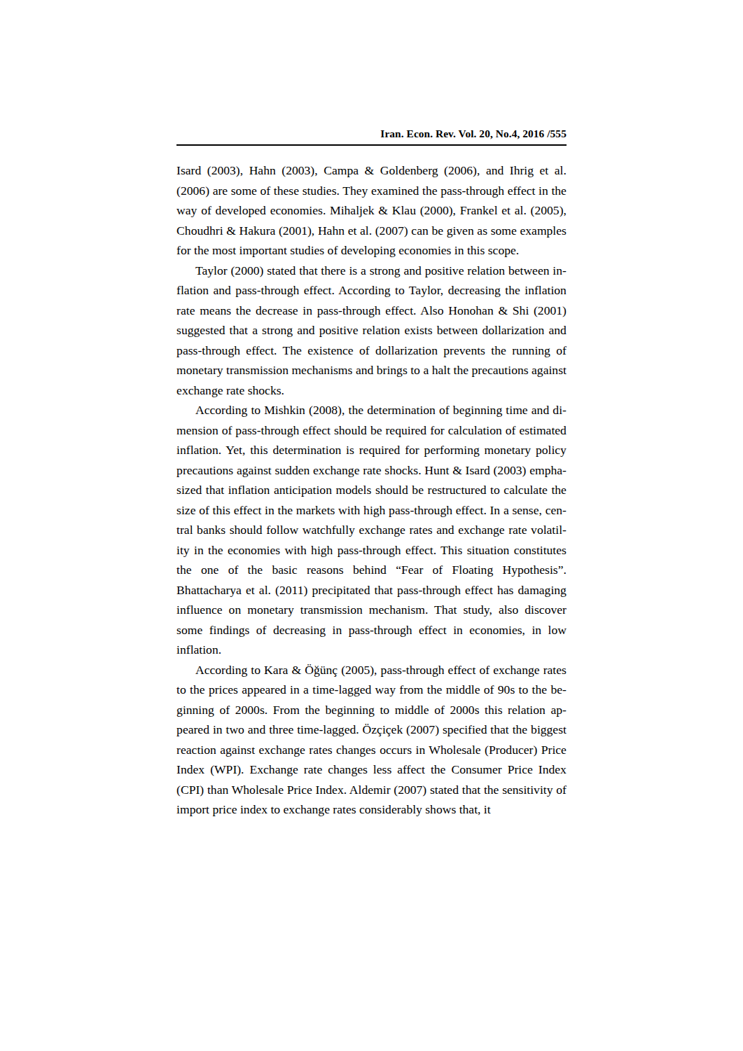Iran. Econ. Rev. Vol. 20, No.4, 2016 /555
Isard (2003), Hahn (2003), Campa & Goldenberg (2006), and Ihrig et al. (2006) are some of these studies. They examined the pass-through effect in the way of developed economies. Mihaljek & Klau (2000), Frankel et al. (2005), Choudhri & Hakura (2001), Hahn et al. (2007) can be given as some examples for the most important studies of developing economies in this scope.
Taylor (2000) stated that there is a strong and positive relation between inflation and pass-through effect. According to Taylor, decreasing the inflation rate means the decrease in pass-through effect. Also Honohan & Shi (2001) suggested that a strong and positive relation exists between dollarization and pass-through effect. The existence of dollarization prevents the running of monetary transmission mechanisms and brings to a halt the precautions against exchange rate shocks.
According to Mishkin (2008), the determination of beginning time and dimension of pass-through effect should be required for calculation of estimated inflation. Yet, this determination is required for performing monetary policy precautions against sudden exchange rate shocks. Hunt & Isard (2003) emphasized that inflation anticipation models should be restructured to calculate the size of this effect in the markets with high pass-through effect. In a sense, central banks should follow watchfully exchange rates and exchange rate volatility in the economies with high pass-through effect. This situation constitutes the one of the basic reasons behind “Fear of Floating Hypothesis”. Bhattacharya et al. (2011) precipitated that pass-through effect has damaging influence on monetary transmission mechanism. That study, also discover some findings of decreasing in pass-through effect in economies, in low inflation.
According to Kara & Öğünç (2005), pass-through effect of exchange rates to the prices appeared in a time-lagged way from the middle of 90s to the beginning of 2000s. From the beginning to middle of 2000s this relation appeared in two and three time-lagged. Özçiçek (2007) specified that the biggest reaction against exchange rates changes occurs in Wholesale (Producer) Price Index (WPI). Exchange rate changes less affect the Consumer Price Index (CPI) than Wholesale Price Index. Aldemir (2007) stated that the sensitivity of import price index to exchange rates considerably shows that, it